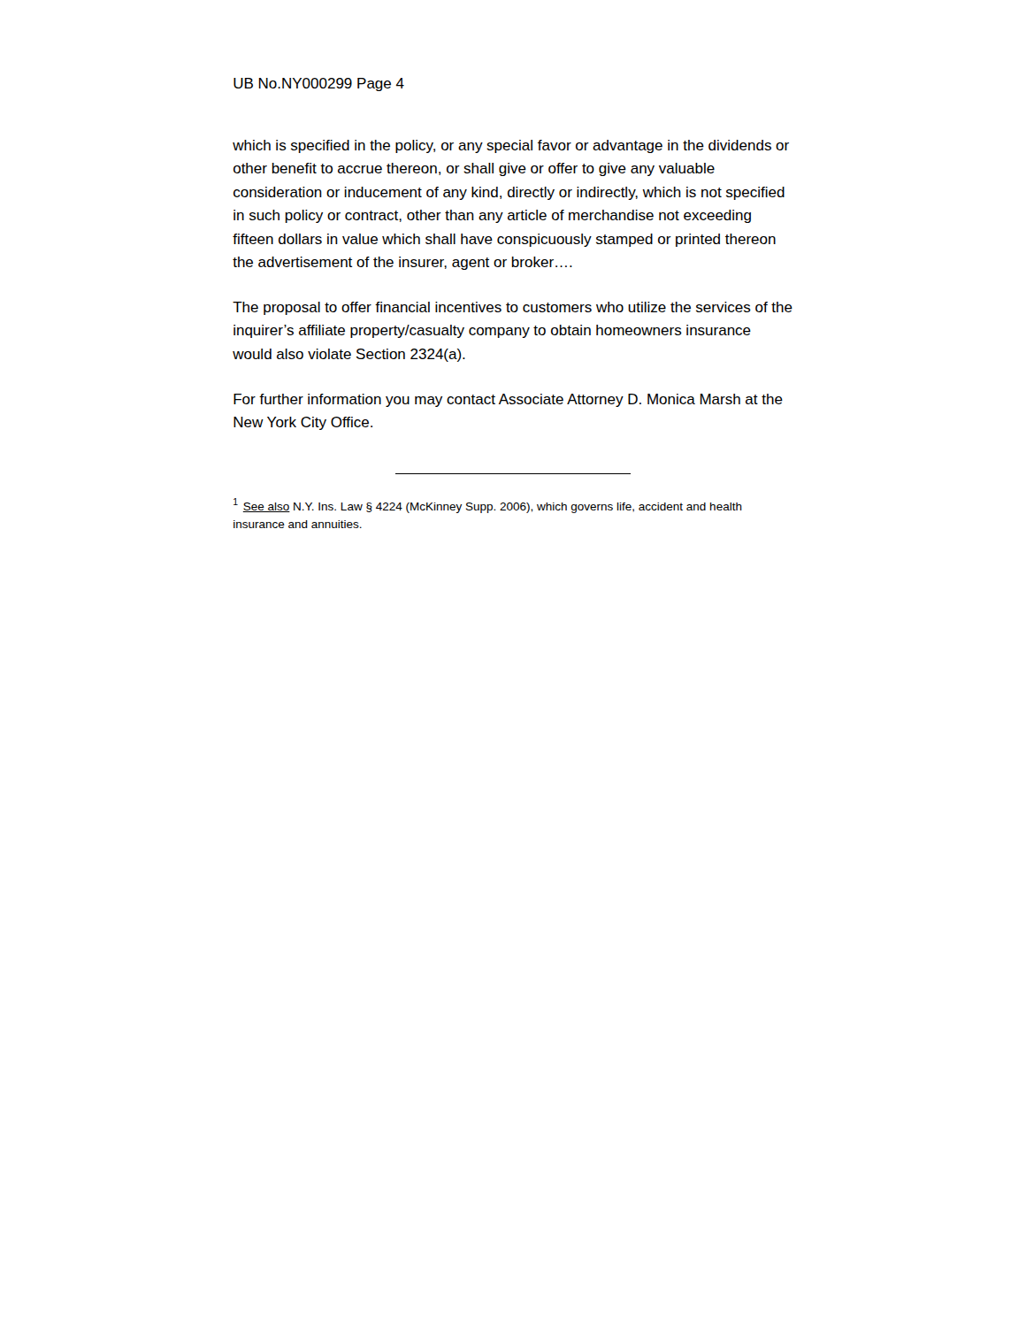UB No.NY000299 Page 4
which is specified in the policy, or any special favor or advantage in the dividends or other benefit to accrue thereon, or shall give or offer to give any valuable consideration or inducement of any kind, directly or indirectly, which is not specified in such policy or contract, other than any article of merchandise not exceeding fifteen dollars in value which shall have conspicuously stamped or printed thereon the advertisement of the insurer, agent or broker….
The proposal to offer financial incentives to customers who utilize the services of the inquirer’s affiliate property/casualty company to obtain homeowners insurance would also violate Section 2324(a).
For further information you may contact Associate Attorney D. Monica Marsh at the New York City Office.
1 See also N.Y. Ins. Law § 4224 (McKinney Supp. 2006), which governs life, accident and health insurance and annuities.